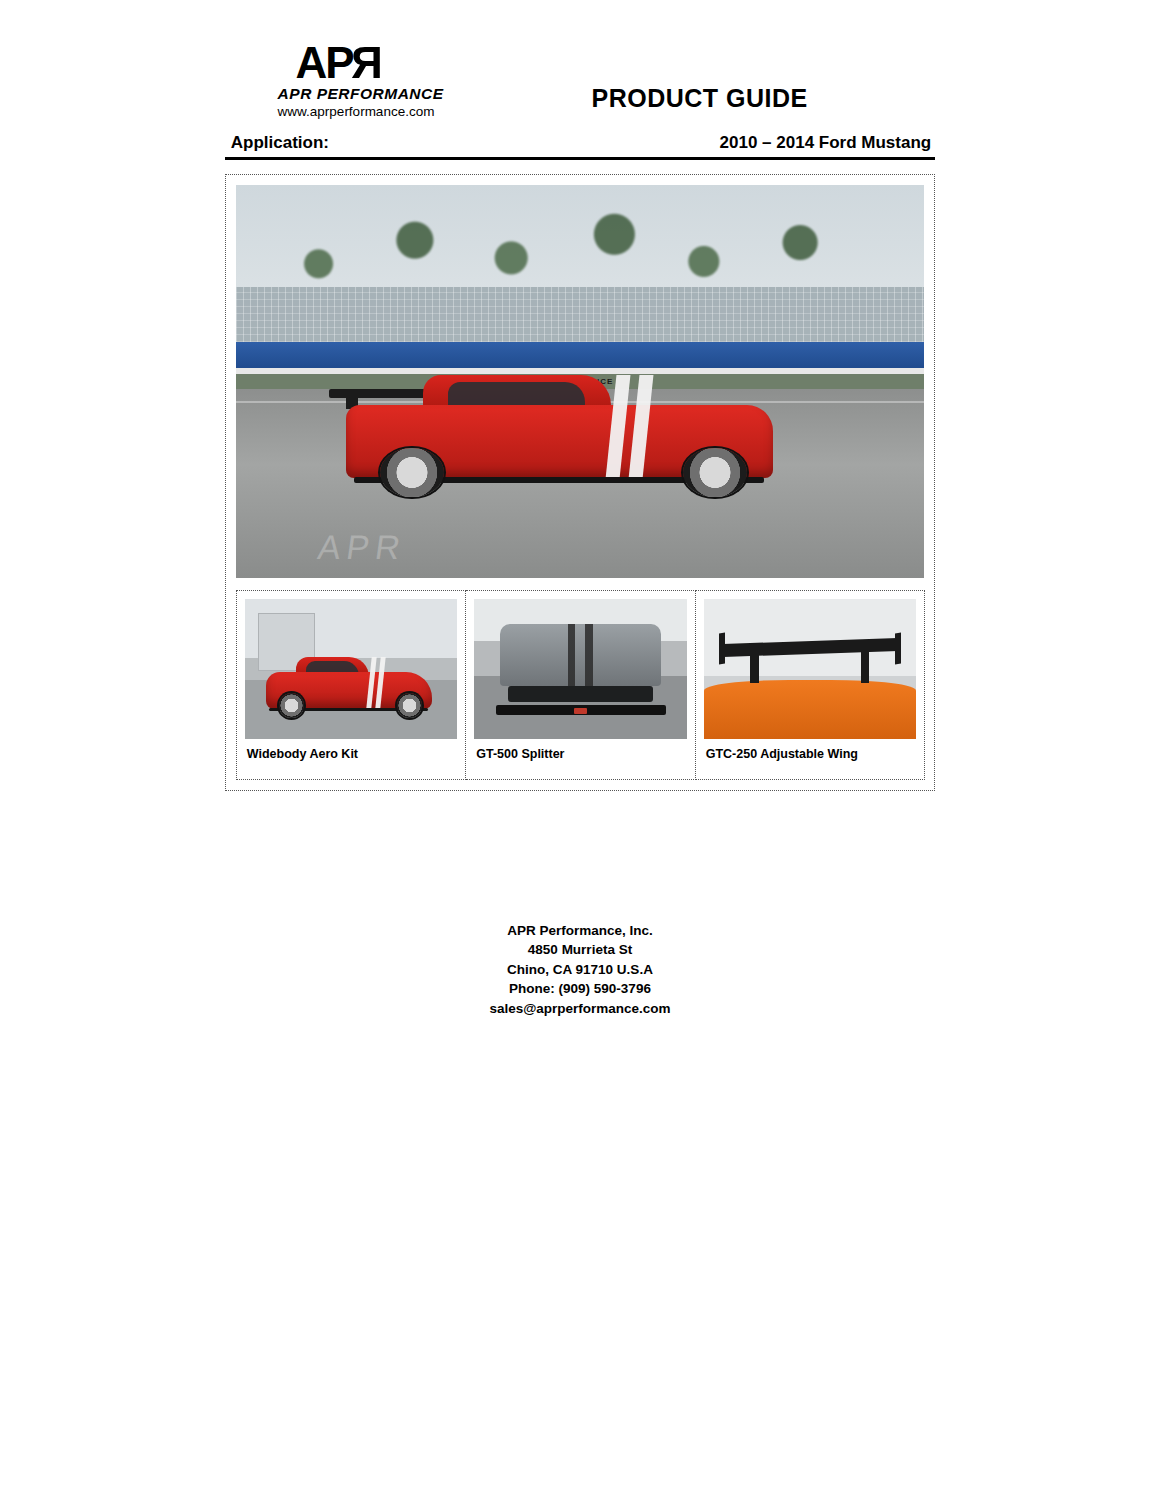APR
APR PERFORMANCE
www.aprperformance.com
PRODUCT GUIDE
Application: 2010 – 2014 Ford Mustang
APR
APR PERFORMANCE
Widebody Aero Kit
GT-500 Splitter
GTC-250 Adjustable Wing
APR Performance, Inc.
4850 Murrieta St
Chino, CA 91710 U.S.A
Phone: (909) 590-3796
sales@aprperformance.com